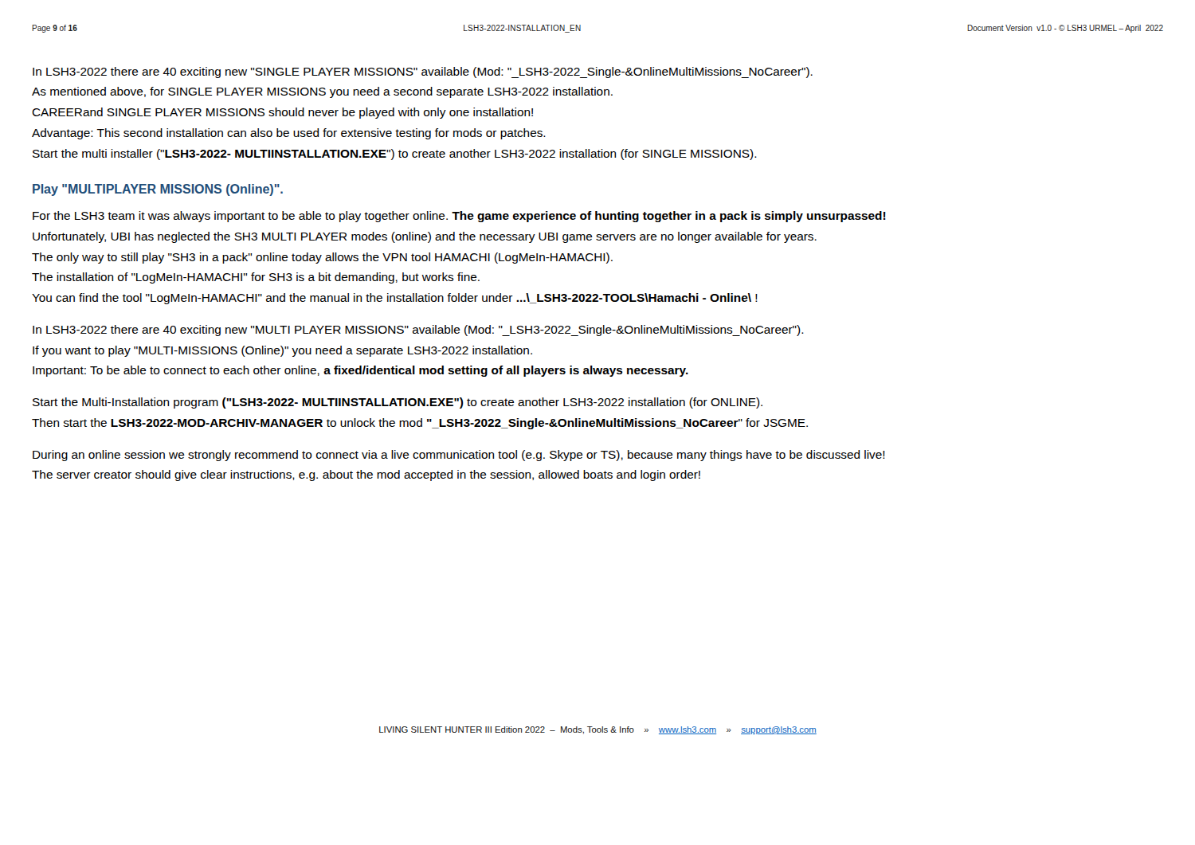Page 9 of 16
LSH3-2022-INSTALLATION_EN
Document Version v1.0 - © LSH3 URMEL – April 2022
In LSH3-2022 there are 40 exciting new "SINGLE PLAYER MISSIONS" available (Mod: "_LSH3-2022_Single-&OnlineMultiMissions_NoCareer").
As mentioned above, for SINGLE PLAYER MISSIONS you need a second separate LSH3-2022 installation.
CAREERand SINGLE PLAYER MISSIONS should never be played with only one installation!
Advantage: This second installation can also be used for extensive testing for mods or patches.
Start the multi installer ("LSH3-2022- MULTIINSTALLATION.EXE") to create another LSH3-2022 installation (for SINGLE MISSIONS).
Play "MULTIPLAYER MISSIONS (Online)".
For the LSH3 team it was always important to be able to play together online. The game experience of hunting together in a pack is simply unsurpassed!
Unfortunately, UBI has neglected the SH3 MULTI PLAYER modes (online) and the necessary UBI game servers are no longer available for years.
The only way to still play "SH3 in a pack" online today allows the VPN tool HAMACHI (LogMeIn-HAMACHI).
The installation of "LogMeIn-HAMACHI" for SH3 is a bit demanding, but works fine.
You can find the tool "LogMeIn-HAMACHI" and the manual in the installation folder under ...\_LSH3-2022-TOOLS\Hamachi - Online\ !
In LSH3-2022 there are 40 exciting new "MULTI PLAYER MISSIONS" available (Mod: "_LSH3-2022_Single-&OnlineMultiMissions_NoCareer").
If you want to play "MULTI-MISSIONS (Online)" you need a separate LSH3-2022 installation.
Important: To be able to connect to each other online, a fixed/identical mod setting of all players is always necessary.
Start the Multi-Installation program ("LSH3-2022- MULTIINSTALLATION.EXE") to create another LSH3-2022 installation (for ONLINE).
Then start the LSH3-2022-MOD-ARCHIV-MANAGER to unlock the mod "_LSH3-2022_Single-&OnlineMultiMissions_NoCareer" for JSGME.
During an online session we strongly recommend to connect via a live communication tool (e.g. Skype or TS), because many things have to be discussed live!
The server creator should give clear instructions, e.g. about the mod accepted in the session, allowed boats and login order!
LIVING SILENT HUNTER III Edition 2022 – Mods, Tools & Info » www.lsh3.com » support@lsh3.com